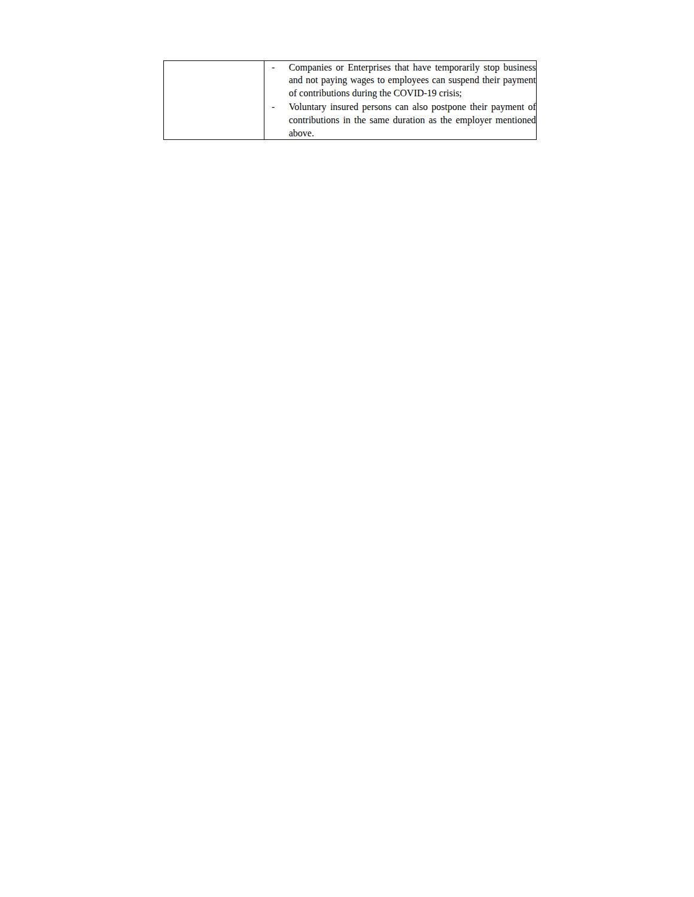| | Companies or Enterprises that have temporarily stop business and not paying wages to employees can suspend their payment of contributions during the COVID-19 crisis; Voluntary insured persons can also postpone their payment of contributions in the same duration as the employer mentioned above. |